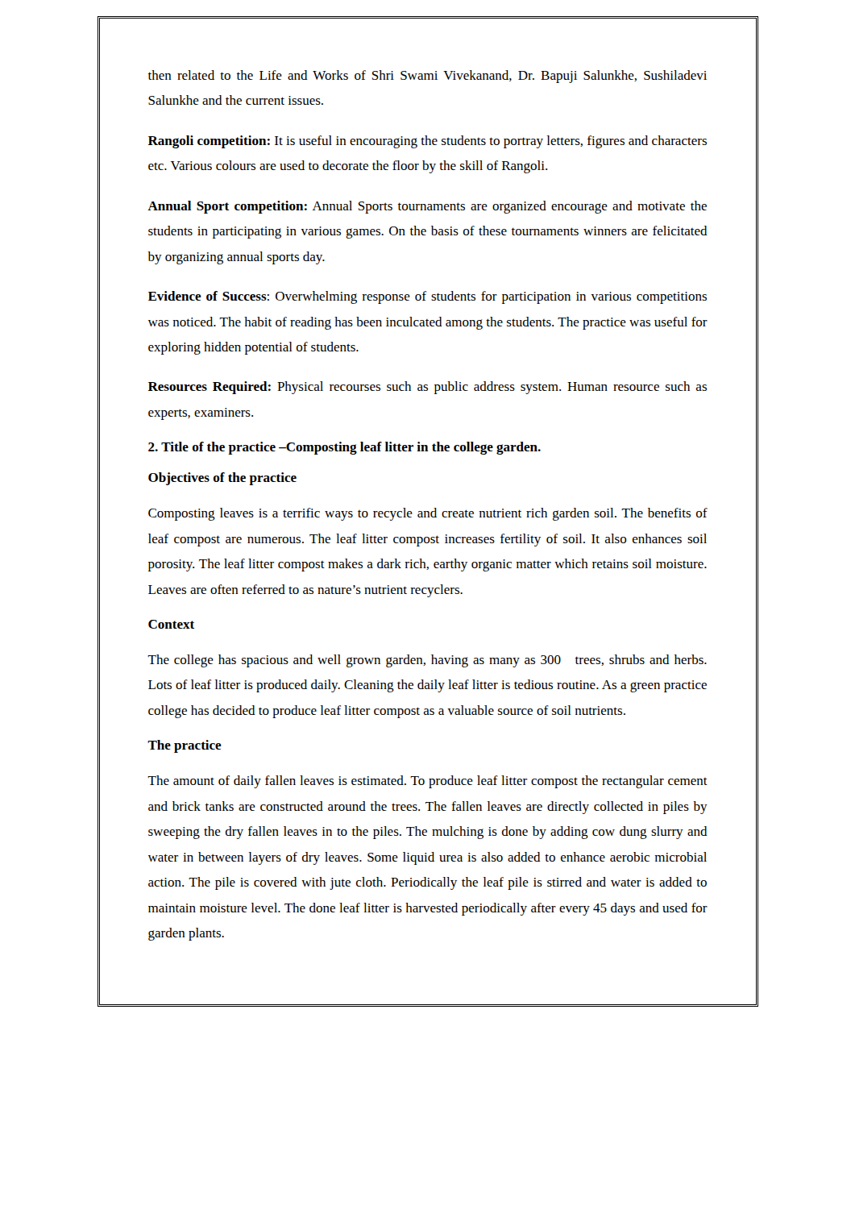then related to the Life and Works of Shri Swami Vivekanand, Dr. Bapuji Salunkhe, Sushiladevi Salunkhe and the current issues.
Rangoli competition: It is useful in encouraging the students to portray letters, figures and characters etc. Various colours are used to decorate the floor by the skill of Rangoli.
Annual Sport competition: Annual Sports tournaments are organized encourage and motivate the students in participating in various games. On the basis of these tournaments winners are felicitated by organizing annual sports day.
Evidence of Success: Overwhelming response of students for participation in various competitions was noticed. The habit of reading has been inculcated among the students. The practice was useful for exploring hidden potential of students.
Resources Required: Physical recourses such as public address system. Human resource such as experts, examiners.
2. Title of the practice –Composting leaf litter in the college garden.
Objectives of the practice
Composting leaves is a terrific ways to recycle and create nutrient rich garden soil. The benefits of leaf compost are numerous. The leaf litter compost increases fertility of soil. It also enhances soil porosity. The leaf litter compost makes a dark rich, earthy organic matter which retains soil moisture. Leaves are often referred to as nature’s nutrient recyclers.
Context
The college has spacious and well grown garden, having as many as 300 trees, shrubs and herbs. Lots of leaf litter is produced daily. Cleaning the daily leaf litter is tedious routine. As a green practice college has decided to produce leaf litter compost as a valuable source of soil nutrients.
The practice
The amount of daily fallen leaves is estimated. To produce leaf litter compost the rectangular cement and brick tanks are constructed around the trees. The fallen leaves are directly collected in piles by sweeping the dry fallen leaves in to the piles. The mulching is done by adding cow dung slurry and water in between layers of dry leaves. Some liquid urea is also added to enhance aerobic microbial action. The pile is covered with jute cloth. Periodically the leaf pile is stirred and water is added to maintain moisture level. The done leaf litter is harvested periodically after every 45 days and used for garden plants.